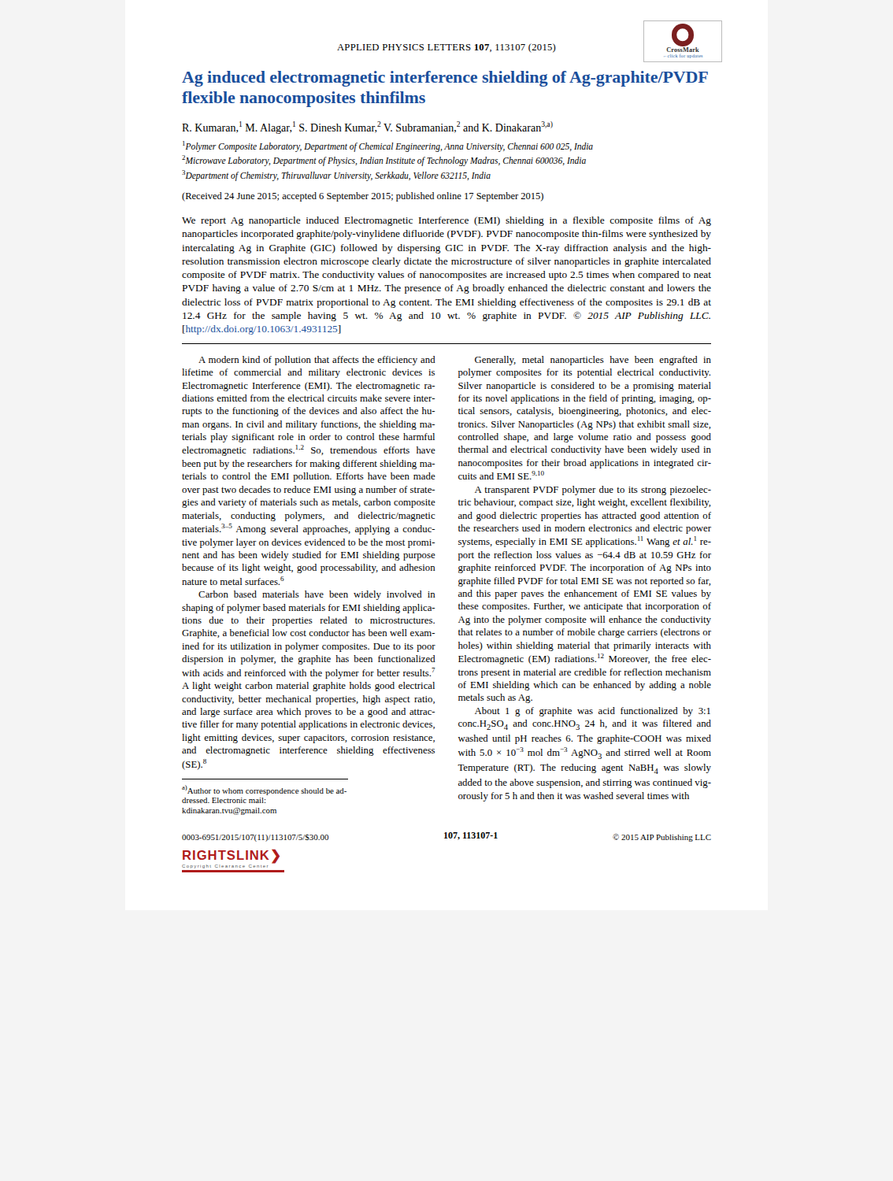APPLIED PHYSICS LETTERS 107, 113107 (2015)
CrossMark ←click for updates
Ag induced electromagnetic interference shielding of Ag-graphite/PVDF flexible nanocomposites thinfilms
R. Kumaran,1 M. Alagar,1 S. Dinesh Kumar,2 V. Subramanian,2 and K. Dinakaran3,a)
1Polymer Composite Laboratory, Department of Chemical Engineering, Anna University, Chennai 600 025, India
2Microwave Laboratory, Department of Physics, Indian Institute of Technology Madras, Chennai 600036, India
3Department of Chemistry, Thiruvalluvar University, Serkkadu, Vellore 632115, India
(Received 24 June 2015; accepted 6 September 2015; published online 17 September 2015)
We report Ag nanoparticle induced Electromagnetic Interference (EMI) shielding in a flexible composite films of Ag nanoparticles incorporated graphite/poly-vinylidene difluoride (PVDF). PVDF nanocomposite thin-films were synthesized by intercalating Ag in Graphite (GIC) followed by dispersing GIC in PVDF. The X-ray diffraction analysis and the high-resolution transmission electron microscope clearly dictate the microstructure of silver nanoparticles in graphite intercalated composite of PVDF matrix. The conductivity values of nanocomposites are increased upto 2.5 times when compared to neat PVDF having a value of 2.70 S/cm at 1 MHz. The presence of Ag broadly enhanced the dielectric constant and lowers the dielectric loss of PVDF matrix proportional to Ag content. The EMI shielding effectiveness of the composites is 29.1 dB at 12.4 GHz for the sample having 5 wt. % Ag and 10 wt. % graphite in PVDF. © 2015 AIP Publishing LLC. [http://dx.doi.org/10.1063/1.4931125]
A modern kind of pollution that affects the efficiency and lifetime of commercial and military electronic devices is Electromagnetic Interference (EMI). The electromagnetic radiations emitted from the electrical circuits make severe interrupts to the functioning of the devices and also affect the human organs. In civil and military functions, the shielding materials play significant role in order to control these harmful electromagnetic radiations.1,2 So, tremendous efforts have been put by the researchers for making different shielding materials to control the EMI pollution. Efforts have been made over past two decades to reduce EMI using a number of strategies and variety of materials such as metals, carbon composite materials, conducting polymers, and dielectric/magnetic materials.3–5 Among several approaches, applying a conductive polymer layer on devices evidenced to be the most prominent and has been widely studied for EMI shielding purpose because of its light weight, good processability, and adhesion nature to metal surfaces.6
Carbon based materials have been widely involved in shaping of polymer based materials for EMI shielding applications due to their properties related to microstructures. Graphite, a beneficial low cost conductor has been well examined for its utilization in polymer composites. Due to its poor dispersion in polymer, the graphite has been functionalized with acids and reinforced with the polymer for better results.7 A light weight carbon material graphite holds good electrical conductivity, better mechanical properties, high aspect ratio, and large surface area which proves to be a good and attractive filler for many potential applications in electronic devices, light emitting devices, super capacitors, corrosion resistance, and electromagnetic interference shielding effectiveness (SE).8
a)Author to whom correspondence should be addressed. Electronic mail: kdinakaran.tvu@gmail.com
Generally, metal nanoparticles have been engrafted in polymer composites for its potential electrical conductivity. Silver nanoparticle is considered to be a promising material for its novel applications in the field of printing, imaging, optical sensors, catalysis, bioengineering, photonics, and electronics. Silver Nanoparticles (Ag NPs) that exhibit small size, controlled shape, and large volume ratio and possess good thermal and electrical conductivity have been widely used in nanocomposites for their broad applications in integrated circuits and EMI SE.9,10
A transparent PVDF polymer due to its strong piezoelectric behaviour, compact size, light weight, excellent flexibility, and good dielectric properties has attracted good attention of the researchers used in modern electronics and electric power systems, especially in EMI SE applications.11 Wang et al.1 report the reflection loss values as −64.4 dB at 10.59 GHz for graphite reinforced PVDF. The incorporation of Ag NPs into graphite filled PVDF for total EMI SE was not reported so far, and this paper paves the enhancement of EMI SE values by these composites. Further, we anticipate that incorporation of Ag into the polymer composite will enhance the conductivity that relates to a number of mobile charge carriers (electrons or holes) within shielding material that primarily interacts with Electromagnetic (EM) radiations.12 Moreover, the free electrons present in material are credible for reflection mechanism of EMI shielding which can be enhanced by adding a noble metals such as Ag.
About 1 g of graphite was acid functionalized by 3:1 conc.H2SO4 and conc.HNO3 24 h, and it was filtered and washed until pH reaches 6. The graphite-COOH was mixed with 5.0 × 10−3 mol dm−3 AgNO3 and stirred well at Room Temperature (RT). The reducing agent NaBH4 was slowly added to the above suspension, and stirring was continued vigorously for 5 h and then it was washed several times with
0003-6951/2015/107(11)/113107/5/$30.00
107, 113107-1
© 2015 AIP Publishing LLC
RIGHTSLINK❯
Copyright Clearance Center